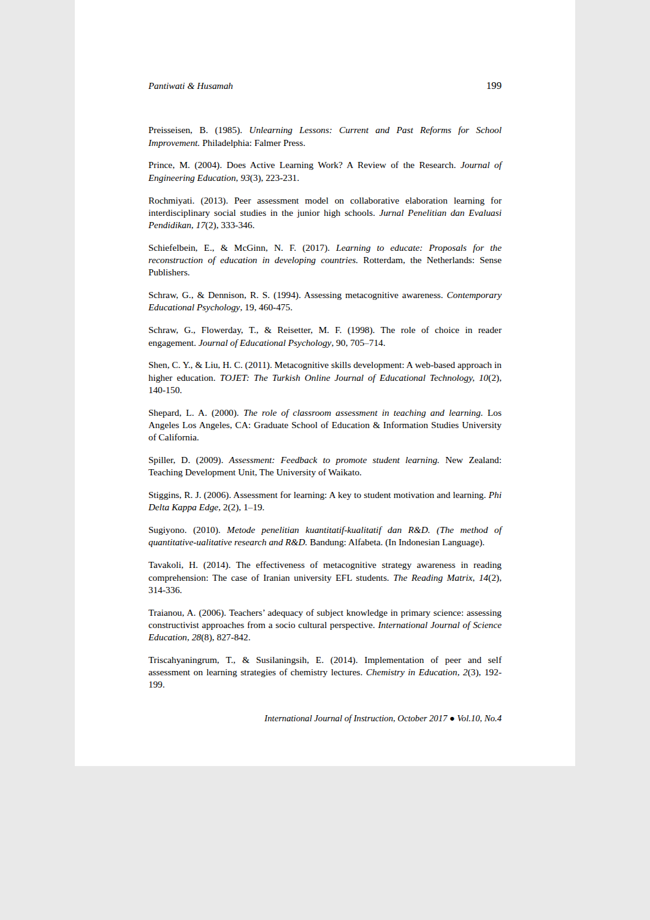Pantiwati & Husamah 199
Preisseisen, B. (1985). Unlearning Lessons: Current and Past Reforms for School Improvement. Philadelphia: Falmer Press.
Prince, M. (2004). Does Active Learning Work? A Review of the Research. Journal of Engineering Education, 93(3), 223-231.
Rochmiyati. (2013). Peer assessment model on collaborative elaboration learning for interdisciplinary social studies in the junior high schools. Jurnal Penelitian dan Evaluasi Pendidikan, 17(2), 333-346.
Schiefelbein, E., & McGinn, N. F. (2017). Learning to educate: Proposals for the reconstruction of education in developing countries. Rotterdam, the Netherlands: Sense Publishers.
Schraw, G., & Dennison, R. S. (1994). Assessing metacognitive awareness. Contemporary Educational Psychology, 19, 460-475.
Schraw, G., Flowerday, T., & Reisetter, M. F. (1998). The role of choice in reader engagement. Journal of Educational Psychology, 90, 705–714.
Shen, C. Y., & Liu, H. C. (2011). Metacognitive skills development: A web-based approach in higher education. TOJET: The Turkish Online Journal of Educational Technology, 10(2), 140-150.
Shepard, L. A. (2000). The role of classroom assessment in teaching and learning. Los Angeles Los Angeles, CA: Graduate School of Education & Information Studies University of California.
Spiller, D. (2009). Assessment: Feedback to promote student learning. New Zealand: Teaching Development Unit, The University of Waikato.
Stiggins, R. J. (2006). Assessment for learning: A key to student motivation and learning. Phi Delta Kappa Edge, 2(2), 1–19.
Sugiyono. (2010). Metode penelitian kuantitatif-kualitatif dan R&D. (The method of quantitative-ualitative research and R&D. Bandung: Alfabeta. (In Indonesian Language).
Tavakoli, H. (2014). The effectiveness of metacognitive strategy awareness in reading comprehension: The case of Iranian university EFL students. The Reading Matrix, 14(2), 314-336.
Traianou, A. (2006). Teachers’ adequacy of subject knowledge in primary science: assessing constructivist approaches from a socio cultural perspective. International Journal of Science Education, 28(8), 827-842.
Triscahyaningrum, T., & Susilaningsih, E. (2014). Implementation of peer and self assessment on learning strategies of chemistry lectures. Chemistry in Education, 2(3), 192-199.
International Journal of Instruction, October 2017 ● Vol.10, No.4